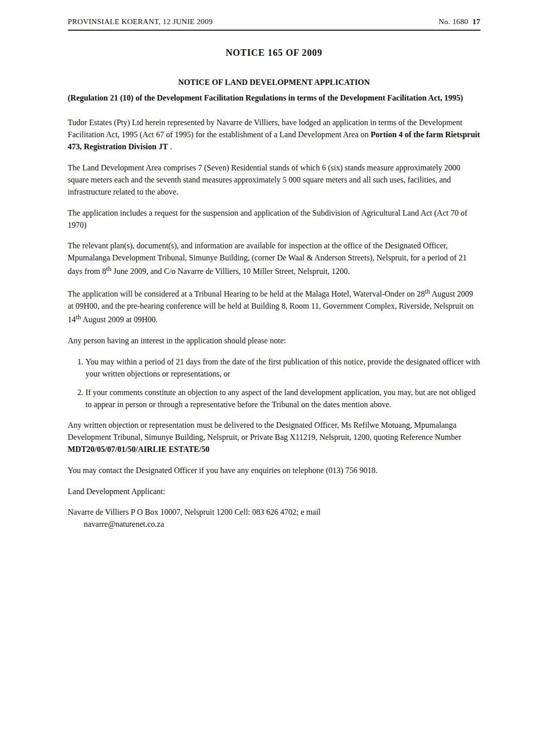PROVINSIALE KOERANT, 12 JUNIE 2009 No. 1680 17
NOTICE 165 OF 2009
NOTICE OF LAND DEVELOPMENT APPLICATION
(Regulation 21 (10) of the Development Facilitation Regulations in terms of the Development Facilitation Act, 1995)
Tudor Estates (Pty) Ltd herein represented by Navarre de Villiers, have lodged an application in terms of the Development Facilitation Act, 1995 (Act 67 of 1995) for the establishment of a Land Development Area on Portion 4 of the farm Rietspruit 473, Registration Division JT .
The Land Development Area comprises 7 (Seven) Residential stands of which 6 (six) stands measure approximately 2000 square meters each and the seventh stand measures approximately 5 000 square meters and all such uses, facilities, and infrastructure related to the above.
The application includes a request for the suspension and application of the Subdivision of Agricultural Land Act (Act 70 of 1970)
The relevant plan(s), document(s), and information are available for inspection at the office of the Designated Officer, Mpumalanga Development Tribunal, Simunye Building, (corner De Waal & Anderson Streets), Nelspruit, for a period of 21 days from 8th June 2009, and C/o Navarre de Villiers, 10 Miller Street, Nelspruit, 1200.
The application will be considered at a Tribunal Hearing to be held at the Malaga Hotel, Waterval-Onder on 28th August 2009 at 09H00, and the pre-hearing conference will be held at Building 8, Room 11, Government Complex, Riverside, Nelspruit on 14th August 2009 at 09H00.
Any person having an interest in the application should please note:
You may within a period of 21 days from the date of the first publication of this notice, provide the designated officer with your written objections or representations, or
If your comments constitute an objection to any aspect of the land development application, you may, but are not obliged to appear in person or through a representative before the Tribunal on the dates mention above.
Any written objection or representation must be delivered to the Designated Officer, Ms Refilwe Motuang, Mpumalanga Development Tribunal, Simunye Building, Nelspruit, or Private Bag X11219, Nelspruit, 1200, quoting Reference Number MDT20/05/07/01/50/AIRLIE ESTATE/50
You may contact the Designated Officer if you have any enquiries on telephone (013) 756 9018.
Land Development Applicant:
Navarre de Villiers P O Box 10007, Nelspruit 1200 Cell: 083 626 4702; e mail
navarre@naturenet.co.za